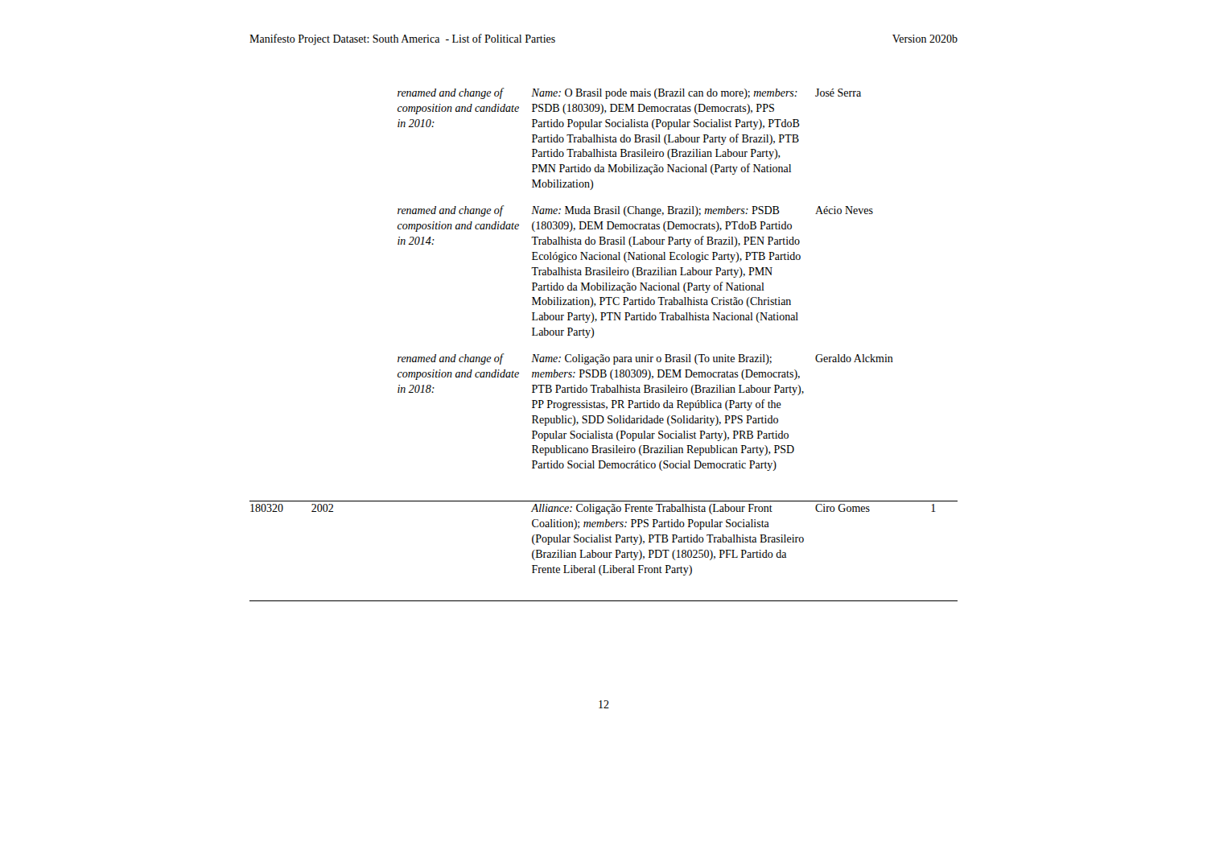Manifesto Project Dataset: South America - List of Political Parties Version 2020b
| | | renamed and change of composition and candidate in 2010: | Name: O Brasil pode mais (Brazil can do more); members: PSDB (180309), DEM Democratas (Democrats), PPS Partido Popular Socialista (Popular Socialist Party), PTdoB Partido Trabalhista do Brasil (Labour Party of Brazil), PTB Partido Trabalhista Brasileiro (Brazilian Labour Party), PMN Partido da Mobilização Nacional (Party of National Mobilization) | José Serra | |
| | | renamed and change of composition and candidate in 2014: | Name: Muda Brasil (Change, Brazil); members: PSDB (180309), DEM Democratas (Democrats), PTdoB Partido Trabalhista do Brasil (Labour Party of Brazil), PEN Partido Ecológico Nacional (National Ecologic Party), PTB Partido Trabalhista Brasileiro (Brazilian Labour Party), PMN Partido da Mobilização Nacional (Party of National Mobilization), PTC Partido Trabalhista Cristão (Christian Labour Party), PTN Partido Trabalhista Nacional (National Labour Party) | Aécio Neves | |
| | | renamed and change of composition and candidate in 2018: | Name: Coligação para unir o Brasil (To unite Brazil); members: PSDB (180309), DEM Democratas (Democrats), PTB Partido Trabalhista Brasileiro (Brazilian Labour Party), PP Progressistas, PR Partido da República (Party of the Republic), SDD Solidaridade (Solidarity), PPS Partido Popular Socialista (Popular Socialist Party), PRB Partido Republicano Brasileiro (Brazilian Republican Party), PSD Partido Social Democrático (Social Democratic Party) | Geraldo Alckmin | |
| 180320 | 2002 | | Alliance: Coligação Frente Trabalhista (Labour Front Coalition); members: PPS Partido Popular Socialista (Popular Socialist Party), PTB Partido Trabalhista Brasileiro (Brazilian Labour Party), PDT (180250), PFL Partido da Frente Liberal (Liberal Front Party) | Ciro Gomes | 1 |
12